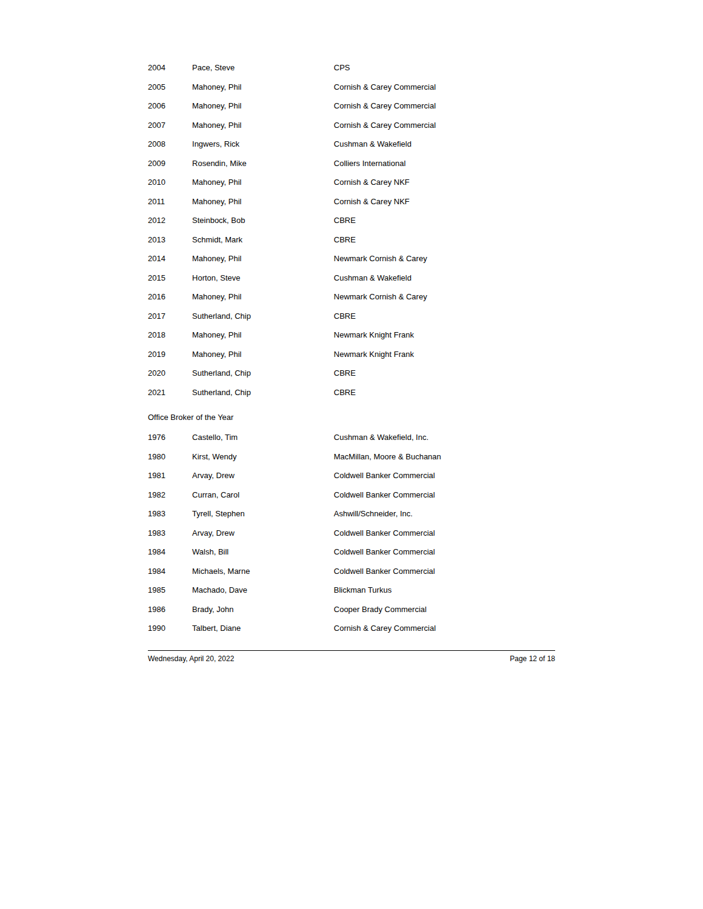| 2004 | Pace, Steve | CPS |
| 2005 | Mahoney, Phil | Cornish & Carey Commercial |
| 2006 | Mahoney, Phil | Cornish & Carey Commercial |
| 2007 | Mahoney, Phil | Cornish & Carey Commercial |
| 2008 | Ingwers, Rick | Cushman & Wakefield |
| 2009 | Rosendin, Mike | Colliers International |
| 2010 | Mahoney, Phil | Cornish & Carey NKF |
| 2011 | Mahoney, Phil | Cornish & Carey NKF |
| 2012 | Steinbock, Bob | CBRE |
| 2013 | Schmidt, Mark | CBRE |
| 2014 | Mahoney, Phil | Newmark Cornish & Carey |
| 2015 | Horton, Steve | Cushman & Wakefield |
| 2016 | Mahoney, Phil | Newmark Cornish & Carey |
| 2017 | Sutherland, Chip | CBRE |
| 2018 | Mahoney, Phil | Newmark Knight Frank |
| 2019 | Mahoney, Phil | Newmark Knight Frank |
| 2020 | Sutherland, Chip | CBRE |
| 2021 | Sutherland, Chip | CBRE |
Office Broker of the Year
| 1976 | Castello, Tim | Cushman & Wakefield, Inc. |
| 1980 | Kirst, Wendy | MacMillan, Moore & Buchanan |
| 1981 | Arvay, Drew | Coldwell Banker Commercial |
| 1982 | Curran, Carol | Coldwell Banker Commercial |
| 1983 | Tyrell, Stephen | Ashwill/Schneider, Inc. |
| 1983 | Arvay, Drew | Coldwell Banker Commercial |
| 1984 | Walsh, Bill | Coldwell Banker Commercial |
| 1984 | Michaels, Marne | Coldwell Banker Commercial |
| 1985 | Machado, Dave | Blickman Turkus |
| 1986 | Brady, John | Cooper Brady Commercial |
| 1990 | Talbert, Diane | Cornish & Carey Commercial |
Wednesday, April 20, 2022 Page 12 of 18